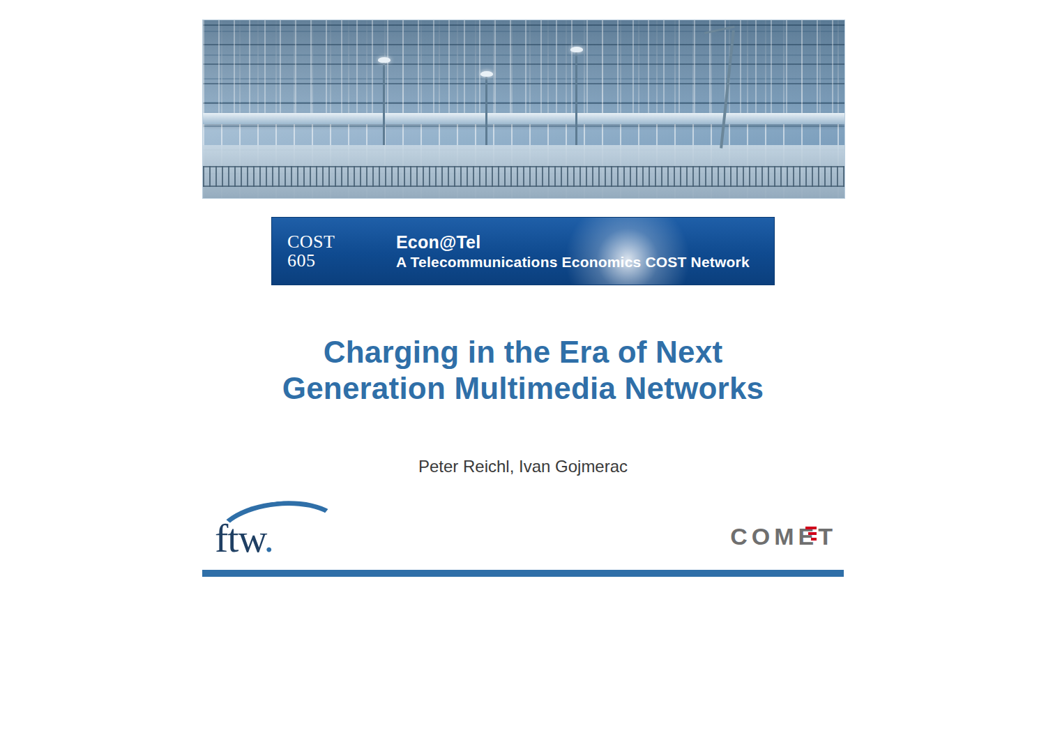COST 605
Econ@Tel
A Telecommunications Economics COST Network
Ccost
Charging in the Era of Next
Generation Multimedia Networks
Peter Reichl, Ivan Gojmerac
ftw.
COMET